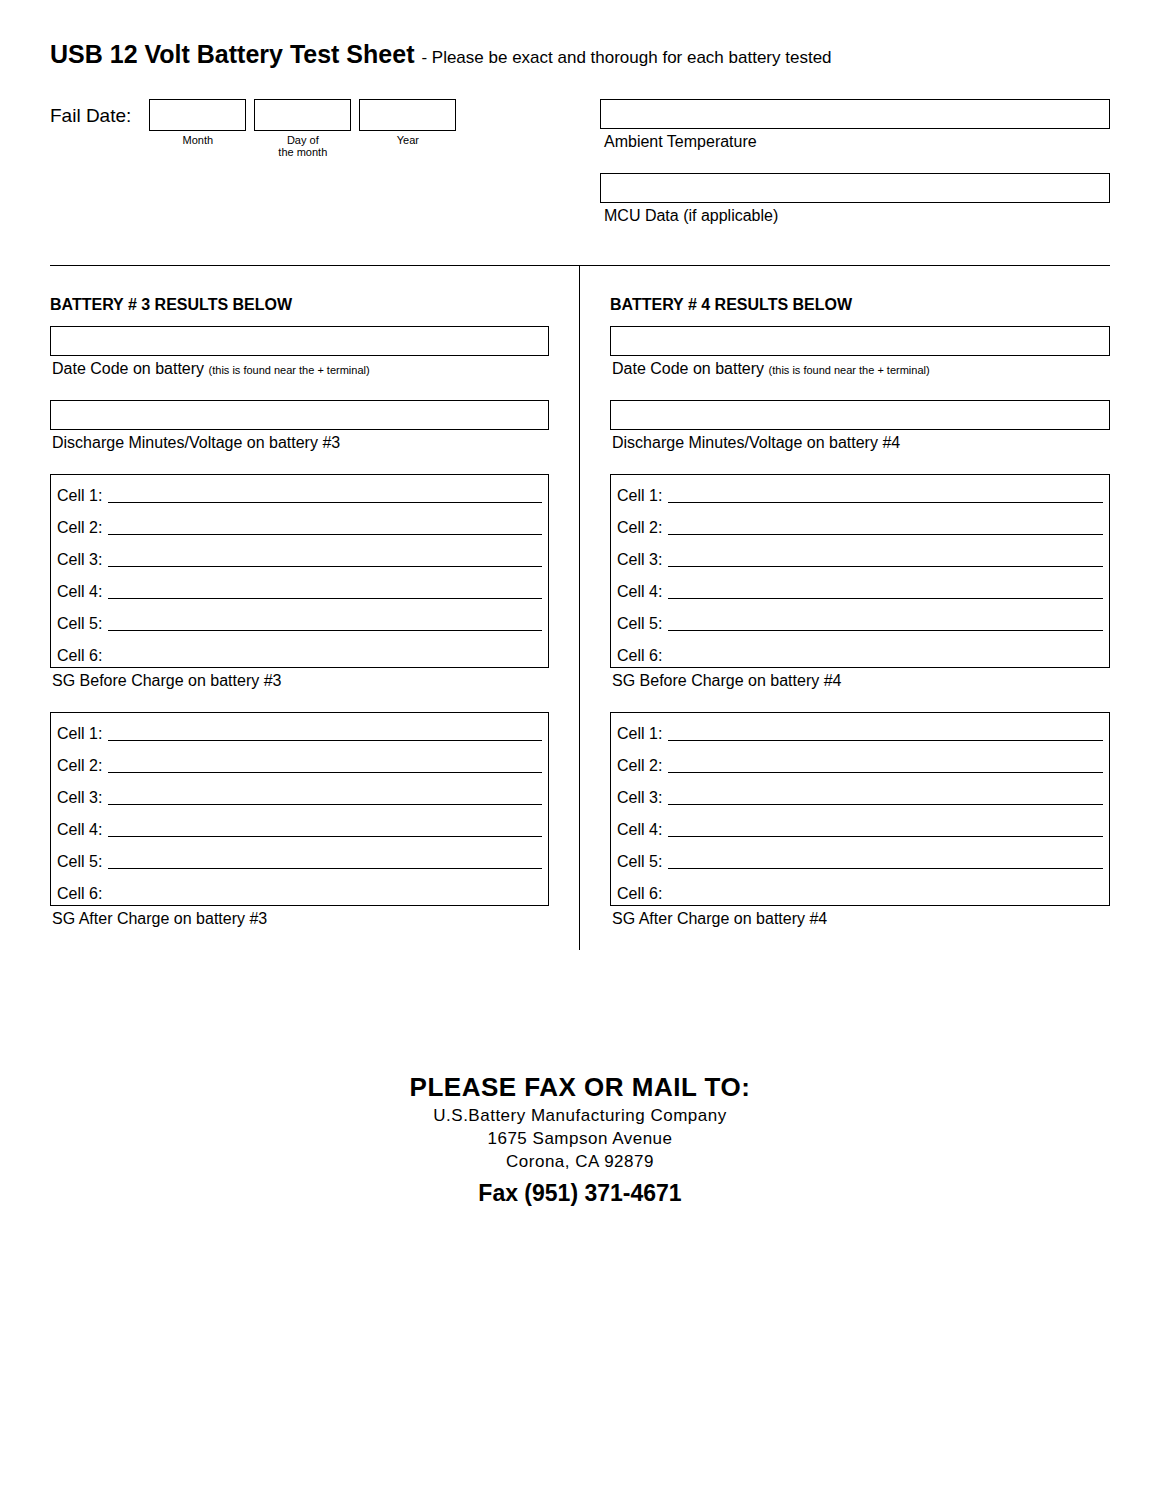USB 12 Volt Battery Test Sheet - Please be exact and thorough for each battery tested
Fail Date:
Month
Day of
the month
Year
Ambient Temperature
MCU Data (if applicable)
BATTERY # 3 RESULTS BELOW
Date Code on battery (this is found near the + terminal)
Discharge Minutes/Voltage on battery #3
Cell 1:
Cell 2:
Cell 3:
Cell 4:
Cell 5:
Cell 6:
SG Before Charge on battery #3
Cell 1:
Cell 2:
Cell 3:
Cell 4:
Cell 5:
Cell 6:
SG After Charge on battery #3
BATTERY # 4 RESULTS BELOW
Date Code on battery (this is found near the + terminal)
Discharge Minutes/Voltage on battery #4
Cell 1:
Cell 2:
Cell 3:
Cell 4:
Cell 5:
Cell 6:
SG Before Charge on battery #4
Cell 1:
Cell 2:
Cell 3:
Cell 4:
Cell 5:
Cell 6:
SG After Charge on battery #4
PLEASE FAX OR MAIL TO:
U.S.Battery Manufacturing Company
1675 Sampson Avenue
Corona, CA 92879
Fax (951) 371-4671